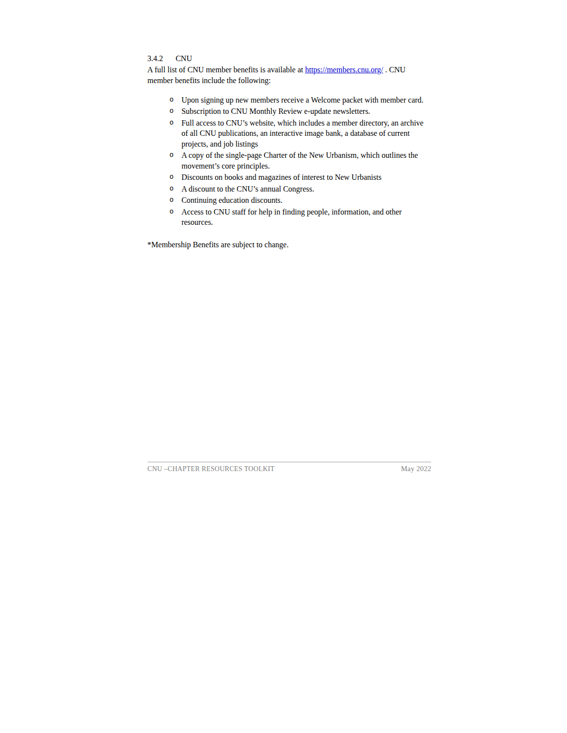3.4.2 CNU
A full list of CNU member benefits is available at https://members.cnu.org/ . CNU member benefits include the following:
Upon signing up new members receive a Welcome packet with member card.
Subscription to CNU Monthly Review e-update newsletters.
Full access to CNU’s website, which includes a member directory, an archive of all CNU publications, an interactive image bank, a database of current projects, and job listings
A copy of the single-page Charter of the New Urbanism, which outlines the movement’s core principles.
Discounts on books and magazines of interest to New Urbanists
A discount to the CNU’s annual Congress.
Continuing education discounts.
Access to CNU staff for help in finding people, information, and other resources.
*Membership Benefits are subject to change.
CNU –Chapter Resources Toolkit May 2022